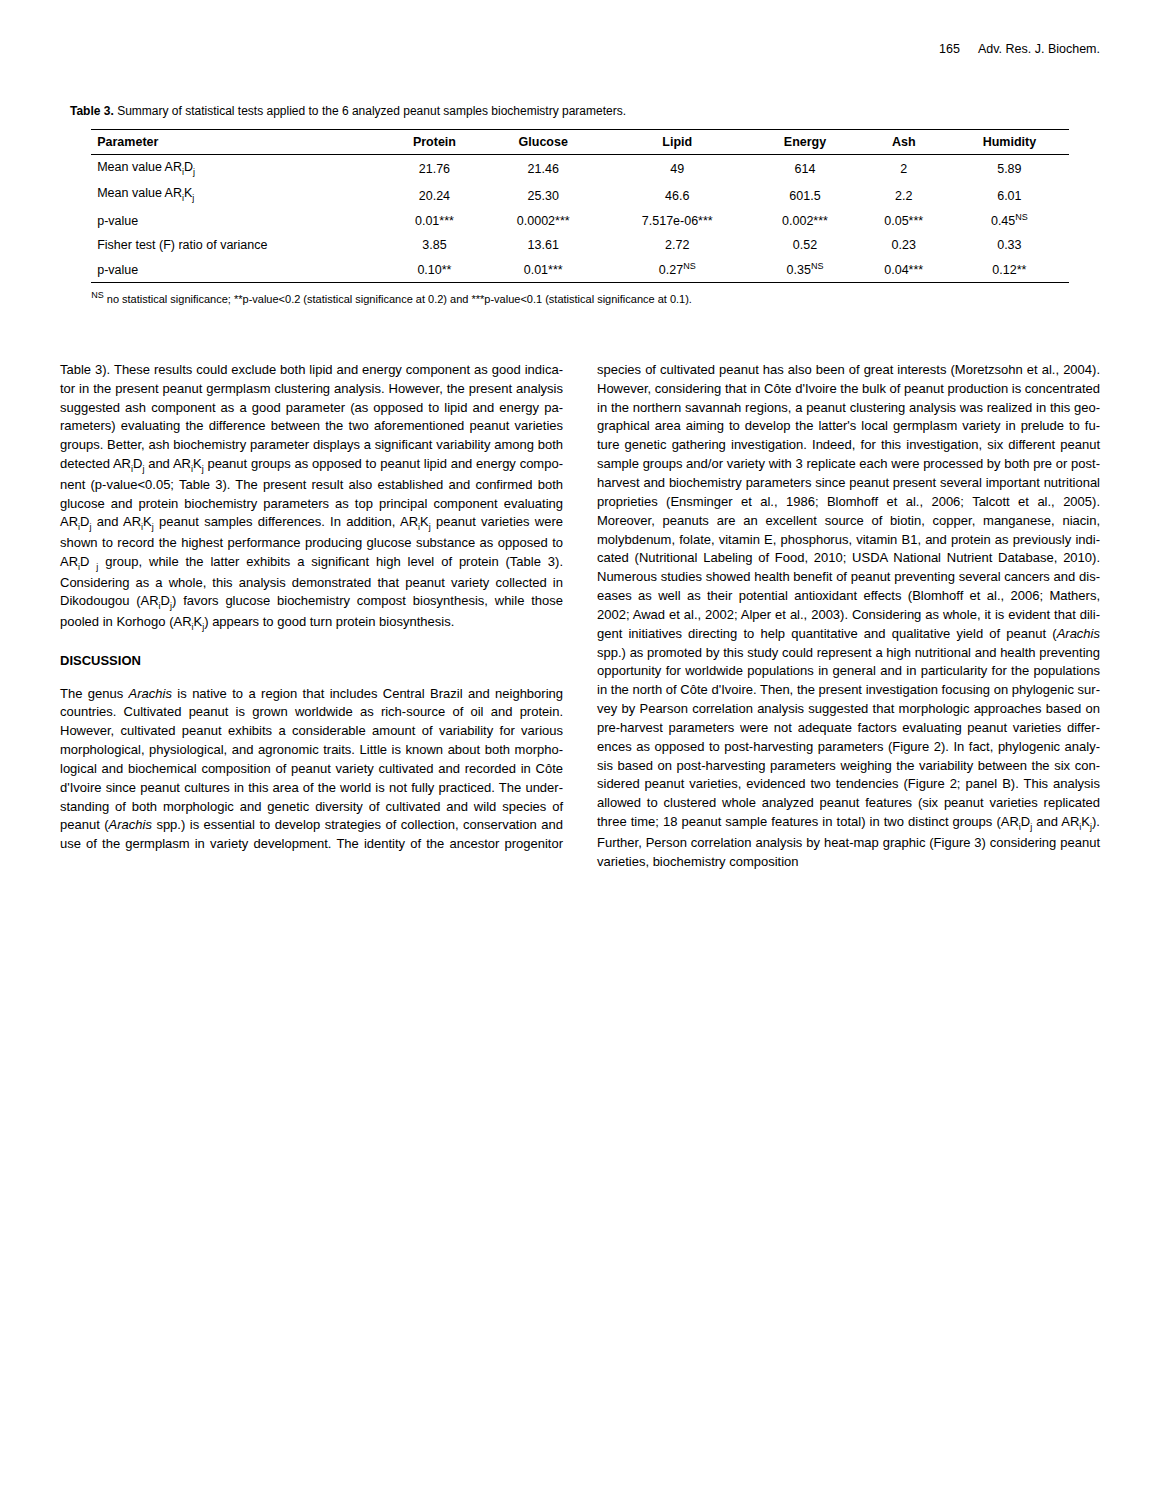165 Adv. Res. J. Biochem.
Table 3. Summary of statistical tests applied to the 6 analyzed peanut samples biochemistry parameters.
| Parameter | Protein | Glucose | Lipid | Energy | Ash | Humidity |
| --- | --- | --- | --- | --- | --- | --- |
| Mean value AR i D j | 21.76 | 21.46 | 49 | 614 | 2 | 5.89 |
| Mean value AR i K j | 20.24 | 25.30 | 46.6 | 601.5 | 2.2 | 6.01 |
| p-value | 0.01*** | 0.0002*** | 7.517e-06*** | 0.002*** | 0.05*** | 0.45 NS |
| Fisher test (F) ratio of variance | 3.85 | 13.61 | 2.72 | 0.52 | 0.23 | 0.33 |
| p-value | 0.10** | 0.01*** | 0.27 NS | 0.35 NS | 0.04*** | 0.12** |
NS no statistical significance; **p-value<0.2 (statistical significance at 0.2) and ***p-value<0.1 (statistical significance at 0.1).
Table 3). These results could exclude both lipid and energy component as good indicator in the present peanut germplasm clustering analysis. However, the present analysis suggested ash component as a good parameter (as opposed to lipid and energy parameters) evaluating the difference between the two aforementioned peanut varieties groups. Better, ash biochemistry parameter displays a significant variability among both detected ARiDj and ARiKj peanut groups as opposed to peanut lipid and energy component (p-value<0.05; Table 3). The present result also established and confirmed both glucose and protein biochemistry parameters as top principal component evaluating ARiDj and ARiKj peanut samples differences. In addition, ARiKj peanut varieties were shown to record the highest performance producing glucose substance as opposed to ARiD j group, while the latter exhibits a significant high level of protein (Table 3). Considering as a whole, this analysis demonstrated that peanut variety collected in Dikodougou (ARiDj) favors glucose biochemistry compost biosynthesis, while those pooled in Korhogo (ARiKj) appears to good turn protein biosynthesis.
Discussion
The genus Arachis is native to a region that includes Central Brazil and neighboring countries. Cultivated peanut is grown worldwide as rich-source of oil and protein. However, cultivated peanut exhibits a considerable amount of variability for various morphological, physiological, and agronomic traits. Little is known about both morphological and biochemical composition of peanut variety cultivated and recorded in Côte d'Ivoire since peanut cultures in this area of the world is not fully practiced. The understanding of both morphologic and genetic diversity of cultivated and wild species of peanut (Arachis spp.) is essential to develop strategies of collection, conservation and use of the germplasm in variety development. The identity of the ancestor progenitor species of cultivated peanut has also been of great interests (Moretzsohn et al., 2004). However, considering that in Côte d'Ivoire the bulk of peanut production is concentrated in the northern savannah regions, a peanut clustering analysis was realized in this geographical area aiming to develop the latter's local germplasm variety in prelude to future genetic gathering investigation. Indeed, for this investigation, six different peanut sample groups and/or variety with 3 replicate each were processed by both pre or post-harvest and biochemistry parameters since peanut present several important nutritional proprieties (Ensminger et al., 1986; Blomhoff et al., 2006; Talcott et al., 2005). Moreover, peanuts are an excellent source of biotin, copper, manganese, niacin, molybdenum, folate, vitamin E, phosphorus, vitamin B1, and protein as previously indicated (Nutritional Labeling of Food, 2010; USDA National Nutrient Database, 2010). Numerous studies showed health benefit of peanut preventing several cancers and diseases as well as their potential antioxidant effects (Blomhoff et al., 2006; Mathers, 2002; Awad et al., 2002; Alper et al., 2003). Considering as whole, it is evident that diligent initiatives directing to help quantitative and qualitative yield of peanut (Arachis spp.) as promoted by this study could represent a high nutritional and health preventing opportunity for worldwide populations in general and in particularity for the populations in the north of Côte d'Ivoire. Then, the present investigation focusing on phylogenic survey by Pearson correlation analysis suggested that morphologic approaches based on pre-harvest parameters were not adequate factors evaluating peanut varieties differences as opposed to post-harvesting parameters (Figure 2). In fact, phylogenic analysis based on post-harvesting parameters weighing the variability between the six considered peanut varieties, evidenced two tendencies (Figure 2; panel B). This analysis allowed to clustered whole analyzed peanut features (six peanut varieties replicated three time; 18 peanut sample features in total) in two distinct groups (ARiDj and ARiKj). Further, Person correlation analysis by heat-map graphic (Figure 3) considering peanut varieties, biochemistry composition